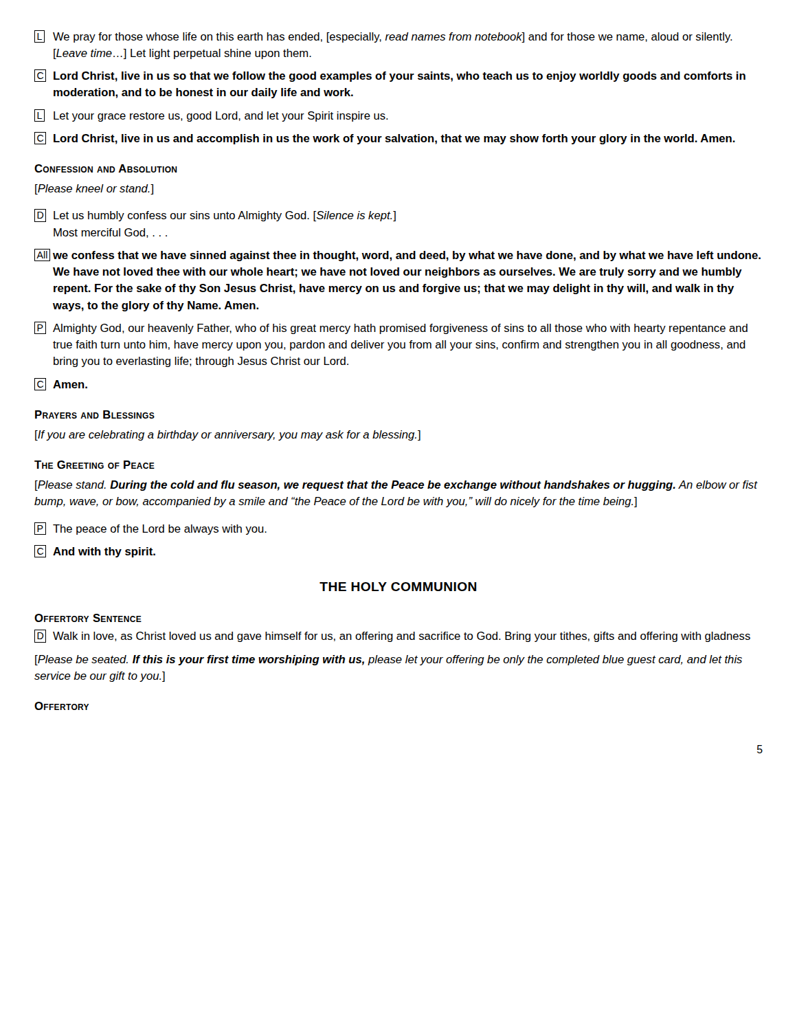L
We pray for those whose life on this earth has ended, [especially, read names from notebook] and for those we name, aloud or silently. [Leave time…] Let light perpetual shine upon them.
C
Lord Christ, live in us so that we follow the good examples of your saints, who teach us to enjoy worldly goods and comforts in moderation, and to be honest in our daily life and work.
L
Let your grace restore us, good Lord, and let your Spirit inspire us.
C
Lord Christ, live in us and accomplish in us the work of your salvation, that we may show forth your glory in the world. Amen.
Confession and Absolution
[Please kneel or stand.]
D
Let us humbly confess our sins unto Almighty God. [Silence is kept.]
Most merciful God, . . .
All
we confess that we have sinned against thee in thought, word, and deed, by what we have done, and by what we have left undone. We have not loved thee with our whole heart; we have not loved our neighbors as ourselves. We are truly sorry and we humbly repent. For the sake of thy Son Jesus Christ, have mercy on us and forgive us; that we may delight in thy will, and walk in thy ways, to the glory of thy Name. Amen.
P
Almighty God, our heavenly Father, who of his great mercy hath promised forgiveness of sins to all those who with hearty repentance and true faith turn unto him, have mercy upon you, pardon and deliver you from all your sins, confirm and strengthen you in all goodness, and bring you to everlasting life; through Jesus Christ our Lord.
C
Amen.
Prayers and Blessings
[If you are celebrating a birthday or anniversary, you may ask for a blessing.]
The Greeting of Peace
[Please stand. During the cold and flu season, we request that the Peace be exchange without handshakes or hugging. An elbow or fist bump, wave, or bow, accompanied by a smile and “the Peace of the Lord be with you,” will do nicely for the time being.]
P
The peace of the Lord be always with you.
C
And with thy spirit.
THE HOLY COMMUNION
Offertory Sentence
D
Walk in love, as Christ loved us and gave himself for us, an offering and sacrifice to God. Bring your tithes, gifts and offering with gladness
[Please be seated. If this is your first time worshiping with us, please let your offering be only the completed blue guest card, and let this service be our gift to you.]
Offertory
5